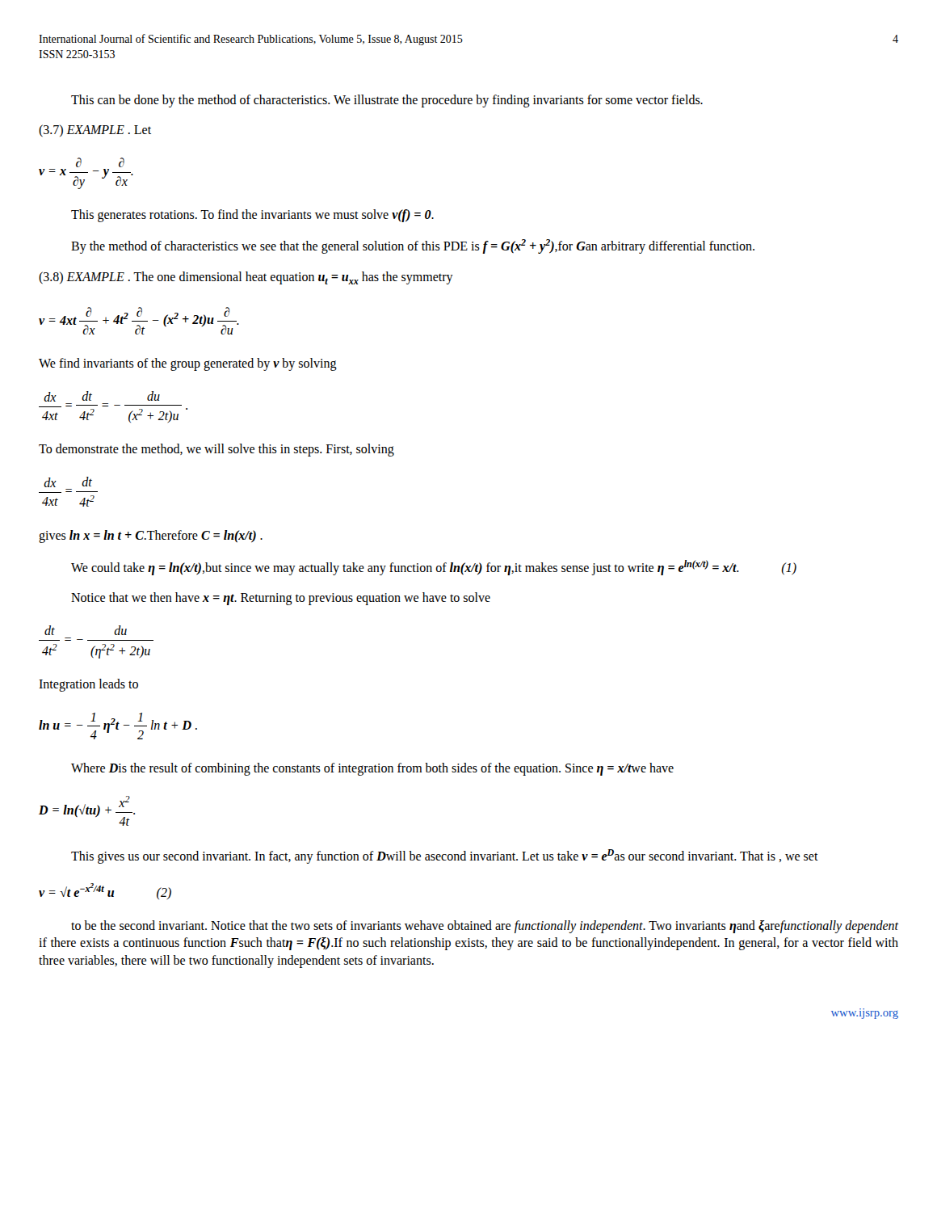International Journal of Scientific and Research Publications, Volume 5, Issue 8, August 2015
ISSN 2250-3153
4
This can be done by the method of characteristics. We illustrate the procedure by finding invariants for some vector fields.
(3.7) EXAMPLE . Let
v = x ∂∂y − y ∂∂x.
This generates rotations. To find the invariants we must solve v(f) = 0.
By the method of characteristics we see that the general solution of this PDE is f = G(x2 + y2),for Gan arbitrary differential function.
(3.8) EXAMPLE . The one dimensional heat equation ut = uxx has the symmetry
v = 4xt ∂∂x + 4t2 ∂∂t − (x2 + 2t)u ∂∂u.
We find invariants of the group generated by v by solving
dx 4xt = dt 4t2 = − du(x2 + 2t)u .
To demonstrate the method, we will solve this in steps. First, solving
dx 4xt = dt 4t2
gives ln x = ln t + C.Therefore C = ln(x/t) .
We could take η = ln(x/t),but since we may actually take any function of ln(x/t) for η,it makes sense just to write η = eln(x/t) = x/t. (1)
Notice that we then have x = ηt. Returning to previous equation we have to solve
dt 4t2 = − du(η2t2 + 2t)u
Integration leads to
ln u = − 14 η2t − 12 ln t + D .
Where Dis the result of combining the constants of integration from both sides of the equation. Since η = x/twe have
D = ln(√tu) + x24t.
This gives us our second invariant. In fact, any function of Dwill be asecond invariant. Let us take v = eDas our second invariant. That is , we set
v = √t e−x2/4t u (2)
to be the second invariant. Notice that the two sets of invariants wehave obtained are functionally independent. Two invariants ηand ξarefunctionally dependent if there exists a continuous function Fsuch thatη = F(ξ).If no such relationship exists, they are said to be functionallyindependent. In general, for a vector field with three variables, there will be two functionally independent sets of invariants.
www.ijsrp.org